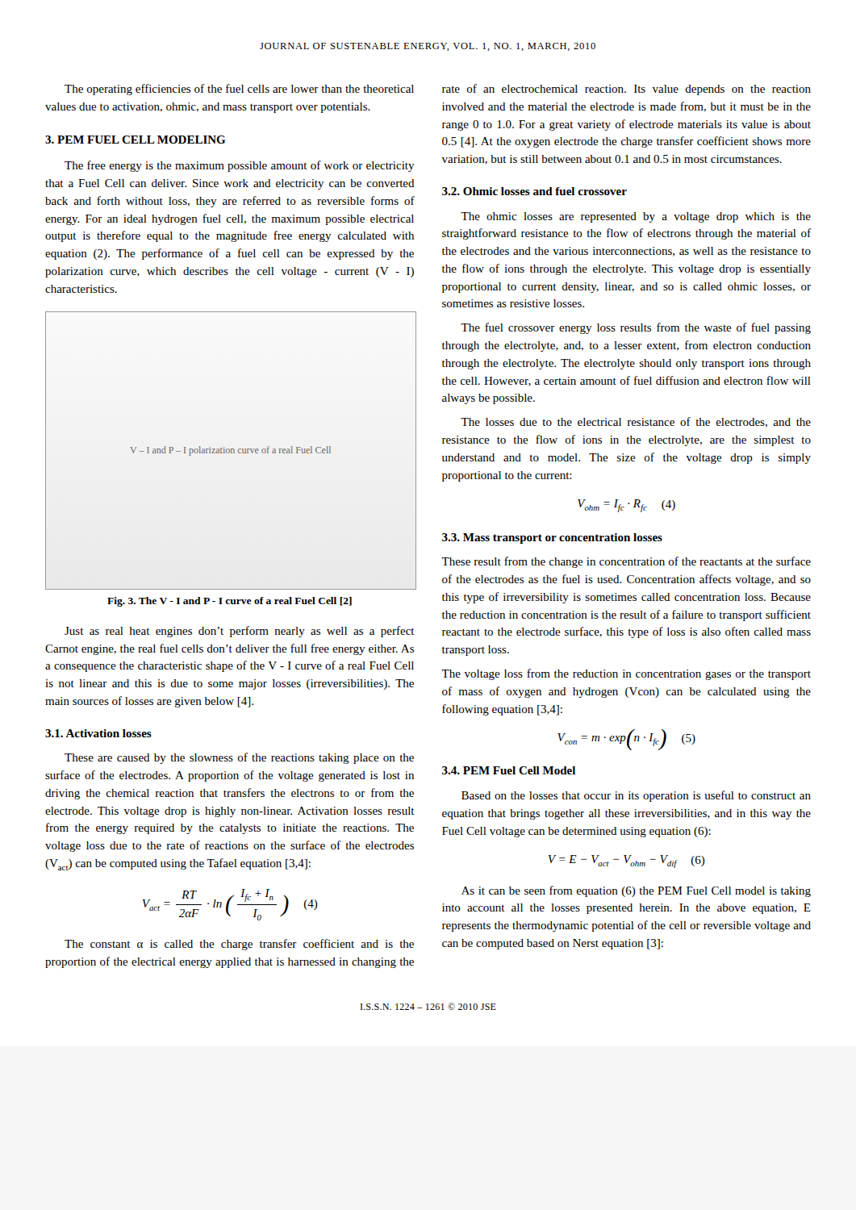JOURNAL OF SUSTENABLE ENERGY, VOL. 1, NO. 1, MARCH, 2010
The operating efficiencies of the fuel cells are lower than the theoretical values due to activation, ohmic, and mass transport over potentials.
3. PEM FUEL CELL MODELING
The free energy is the maximum possible amount of work or electricity that a Fuel Cell can deliver. Since work and electricity can be converted back and forth without loss, they are referred to as reversible forms of energy. For an ideal hydrogen fuel cell, the maximum possible electrical output is therefore equal to the magnitude free energy calculated with equation (2). The performance of a fuel cell can be expressed by the polarization curve, which describes the cell voltage - current (V - I) characteristics.
V – I and P – I polarization curve of a real Fuel Cell
Fig. 3. The V - I and P - I curve of a real Fuel Cell [2]
Just as real heat engines don’t perform nearly as well as a perfect Carnot engine, the real fuel cells don’t deliver the full free energy either. As a consequence the characteristic shape of the V - I curve of a real Fuel Cell is not linear and this is due to some major losses (irreversibilities). The main sources of losses are given below [4].
3.1. Activation losses
These are caused by the slowness of the reactions taking place on the surface of the electrodes. A proportion of the voltage generated is lost in driving the chemical reaction that transfers the electrons to or from the electrode. This voltage drop is highly non-linear. Activation losses result from the energy required by the catalysts to initiate the reactions. The voltage loss due to the rate of reactions on the surface of the electrodes (Vact) can be computed using the Tafael equation [3,4]:
Vact = RT 2αF · ln ( Ifc + In I0 ) (4)
The constant α is called the charge transfer coefficient and is the proportion of the electrical energy applied that is harnessed in changing the rate of an electrochemical reaction. Its value depends on the reaction involved and the material the electrode is made from, but it must be in the range 0 to 1.0. For a great variety of electrode materials its value is about 0.5 [4]. At the oxygen electrode the charge transfer coefficient shows more variation, but is still between about 0.1 and 0.5 in most circumstances.
3.2. Ohmic losses and fuel crossover
The ohmic losses are represented by a voltage drop which is the straightforward resistance to the flow of electrons through the material of the electrodes and the various interconnections, as well as the resistance to the flow of ions through the electrolyte. This voltage drop is essentially proportional to current density, linear, and so is called ohmic losses, or sometimes as resistive losses.
The fuel crossover energy loss results from the waste of fuel passing through the electrolyte, and, to a lesser extent, from electron conduction through the electrolyte. The electrolyte should only transport ions through the cell. However, a certain amount of fuel diffusion and electron flow will always be possible.
The losses due to the electrical resistance of the electrodes, and the resistance to the flow of ions in the electrolyte, are the simplest to understand and to model. The size of the voltage drop is simply proportional to the current:
Vohm = Ifc · Rfc (4)
3.3. Mass transport or concentration losses
These result from the change in concentration of the reactants at the surface of the electrodes as the fuel is used. Concentration affects voltage, and so this type of irreversibility is sometimes called concentration loss. Because the reduction in concentration is the result of a failure to transport sufficient reactant to the electrode surface, this type of loss is also often called mass transport loss.
The voltage loss from the reduction in concentration gases or the transport of mass of oxygen and hydrogen (Vcon) can be calculated using the following equation [3,4]:
Vcon = m · exp(n · Ifc) (5)
3.4. PEM Fuel Cell Model
Based on the losses that occur in its operation is useful to construct an equation that brings together all these irreversibilities, and in this way the Fuel Cell voltage can be determined using equation (6):
V = E − Vact − Vohm − Vdif (6)
As it can be seen from equation (6) the PEM Fuel Cell model is taking into account all the losses presented herein. In the above equation, E represents the thermodynamic potential of the cell or reversible voltage and can be computed based on Nerst equation [3]:
I.S.S.N. 1224 – 1261 © 2010 JSE